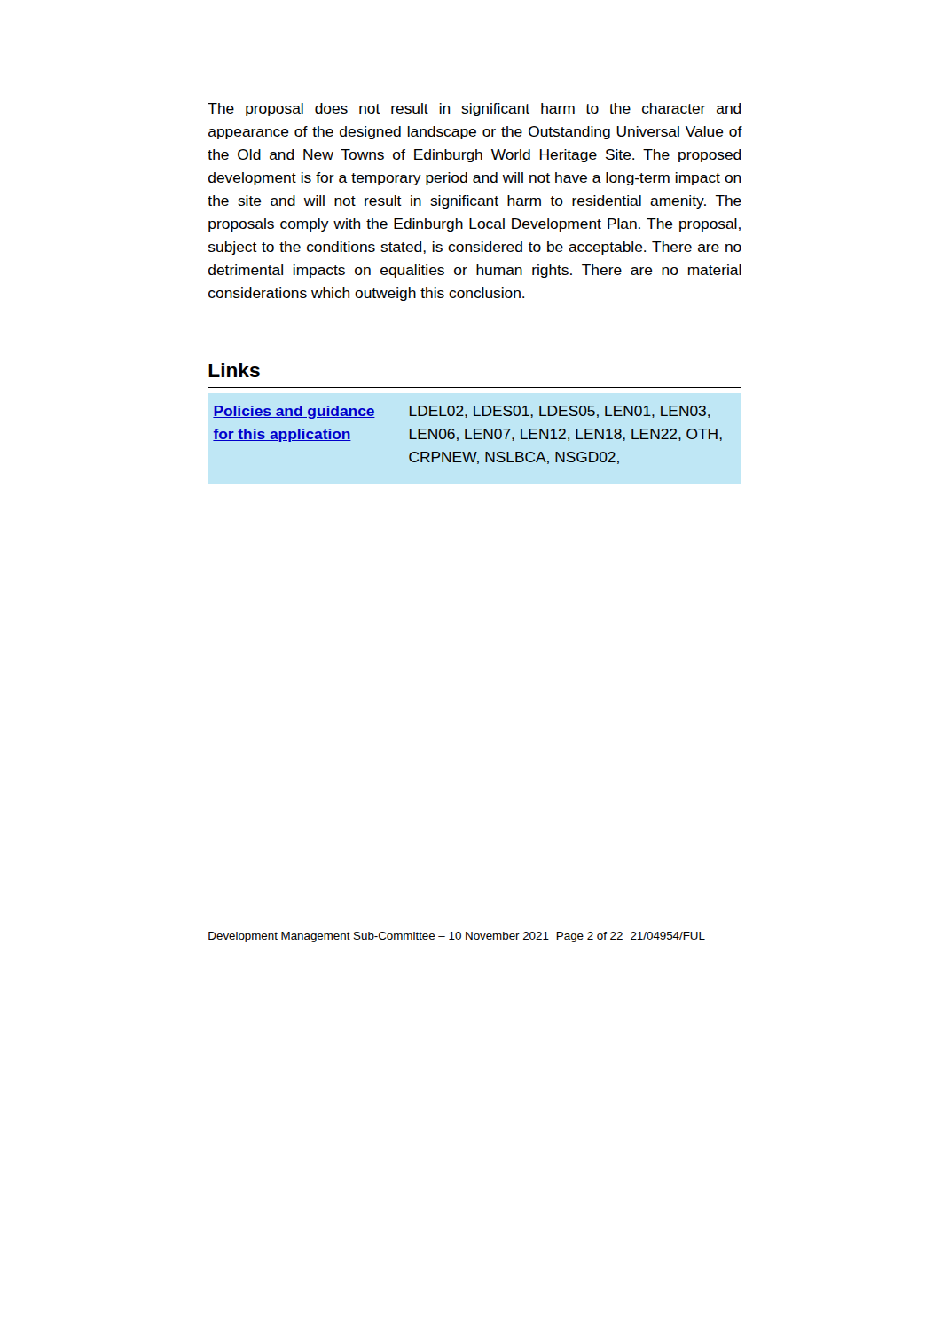The proposal does not result in significant harm to the character and appearance of the designed landscape or the Outstanding Universal Value of the Old and New Towns of Edinburgh World Heritage Site. The proposed development is for a temporary period and will not have a long-term impact on the site and will not result in significant harm to residential amenity. The proposals comply with the Edinburgh Local Development Plan. The proposal, subject to the conditions stated, is considered to be acceptable. There are no detrimental impacts on equalities or human rights. There are no material considerations which outweigh this conclusion.
Links
| Policies and guidance for this application | LDEL02, LDES01, LDES05, LEN01, LEN03, LEN06, LEN07, LEN12, LEN18, LEN22, OTH, CRPNEW, NSLBCA, NSGD02, |
Development Management Sub-Committee – 10 November 2021 Page 2 of 22 21/04954/FUL